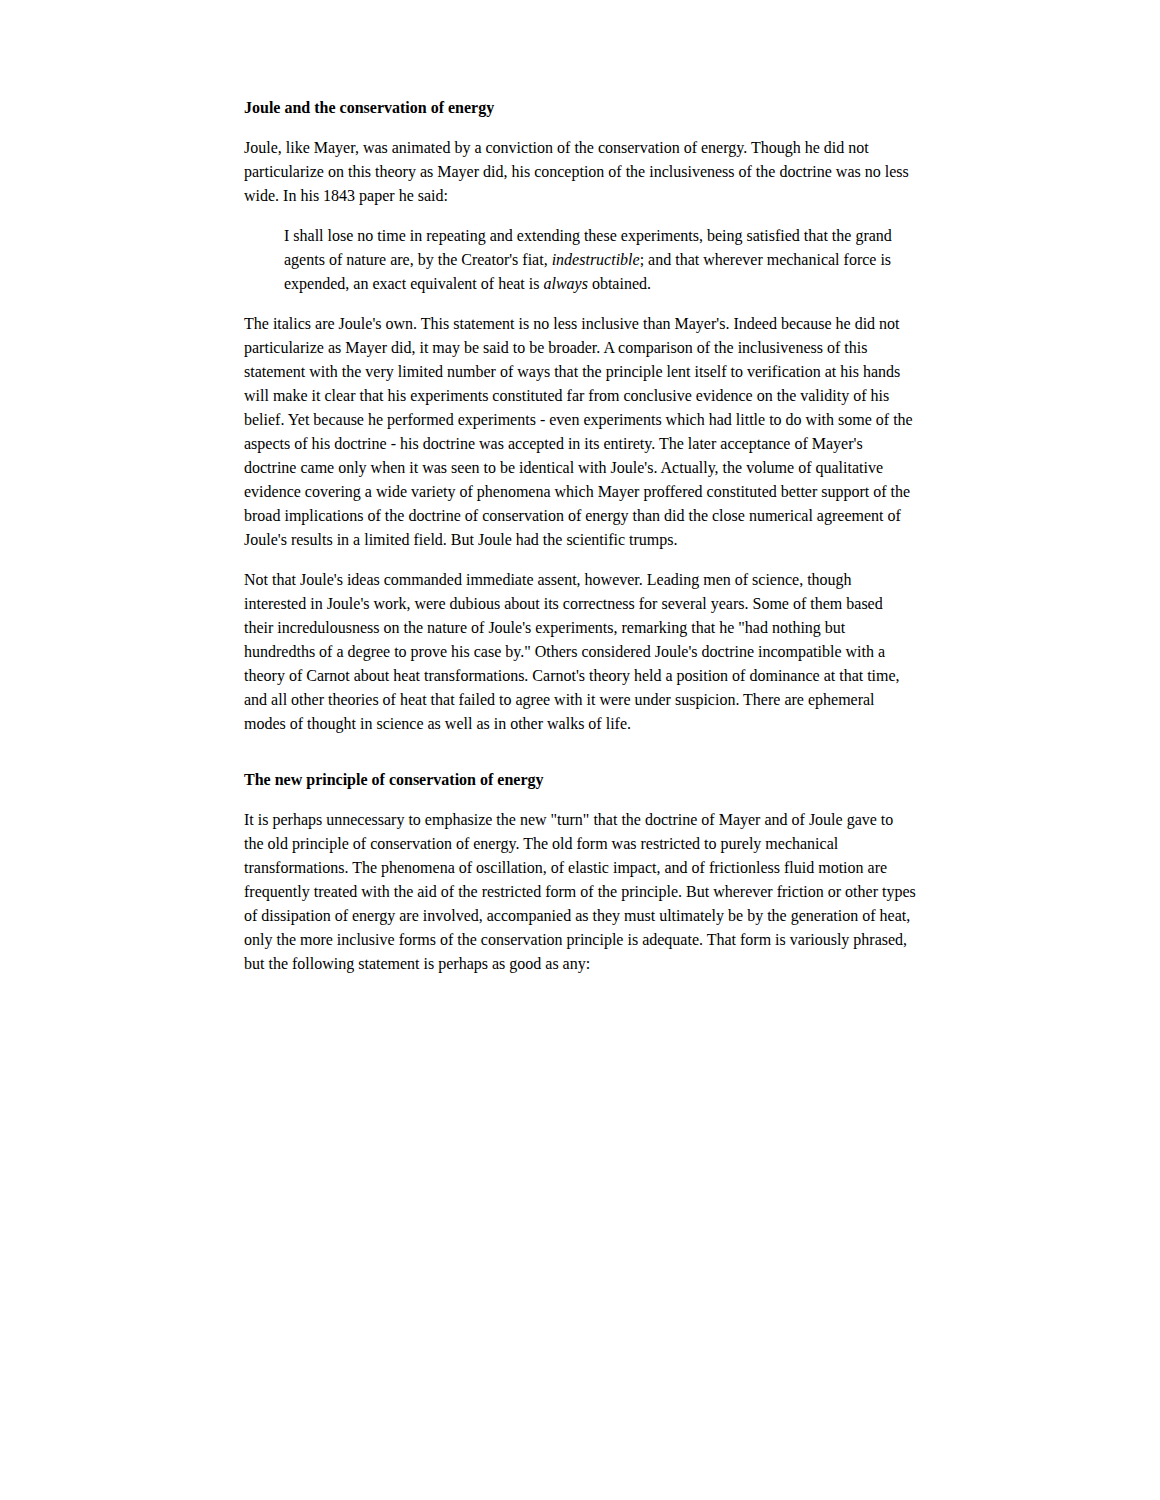Joule and the conservation of energy
Joule, like Mayer, was animated by a conviction of the conservation of energy. Though he did not particularize on this theory as Mayer did, his conception of the inclusiveness of the doctrine was no less wide. In his 1843 paper he said:
I shall lose no time in repeating and extending these experiments, being satisfied that the grand agents of nature are, by the Creator's fiat, indestructible; and that wherever mechanical force is expended, an exact equivalent of heat is always obtained.
The italics are Joule's own. This statement is no less inclusive than Mayer's. Indeed because he did not particularize as Mayer did, it may be said to be broader. A comparison of the inclusiveness of this statement with the very limited number of ways that the principle lent itself to verification at his hands will make it clear that his experiments constituted far from conclusive evidence on the validity of his belief. Yet because he performed experiments - even experiments which had little to do with some of the aspects of his doctrine - his doctrine was accepted in its entirety. The later acceptance of Mayer's doctrine came only when it was seen to be identical with Joule's. Actually, the volume of qualitative evidence covering a wide variety of phenomena which Mayer proffered constituted better support of the broad implications of the doctrine of conservation of energy than did the close numerical agreement of Joule's results in a limited field. But Joule had the scientific trumps.
Not that Joule's ideas commanded immediate assent, however. Leading men of science, though interested in Joule's work, were dubious about its correctness for several years. Some of them based their incredulousness on the nature of Joule's experiments, remarking that he "had nothing but hundredths of a degree to prove his case by." Others considered Joule's doctrine incompatible with a theory of Carnot about heat transformations. Carnot's theory held a position of dominance at that time, and all other theories of heat that failed to agree with it were under suspicion. There are ephemeral modes of thought in science as well as in other walks of life.
The new principle of conservation of energy
It is perhaps unnecessary to emphasize the new "turn" that the doctrine of Mayer and of Joule gave to the old principle of conservation of energy. The old form was restricted to purely mechanical transformations. The phenomena of oscillation, of elastic impact, and of frictionless fluid motion are frequently treated with the aid of the restricted form of the principle. But wherever friction or other types of dissipation of energy are involved, accompanied as they must ultimately be by the generation of heat, only the more inclusive forms of the conservation principle is adequate. That form is variously phrased, but the following statement is perhaps as good as any: